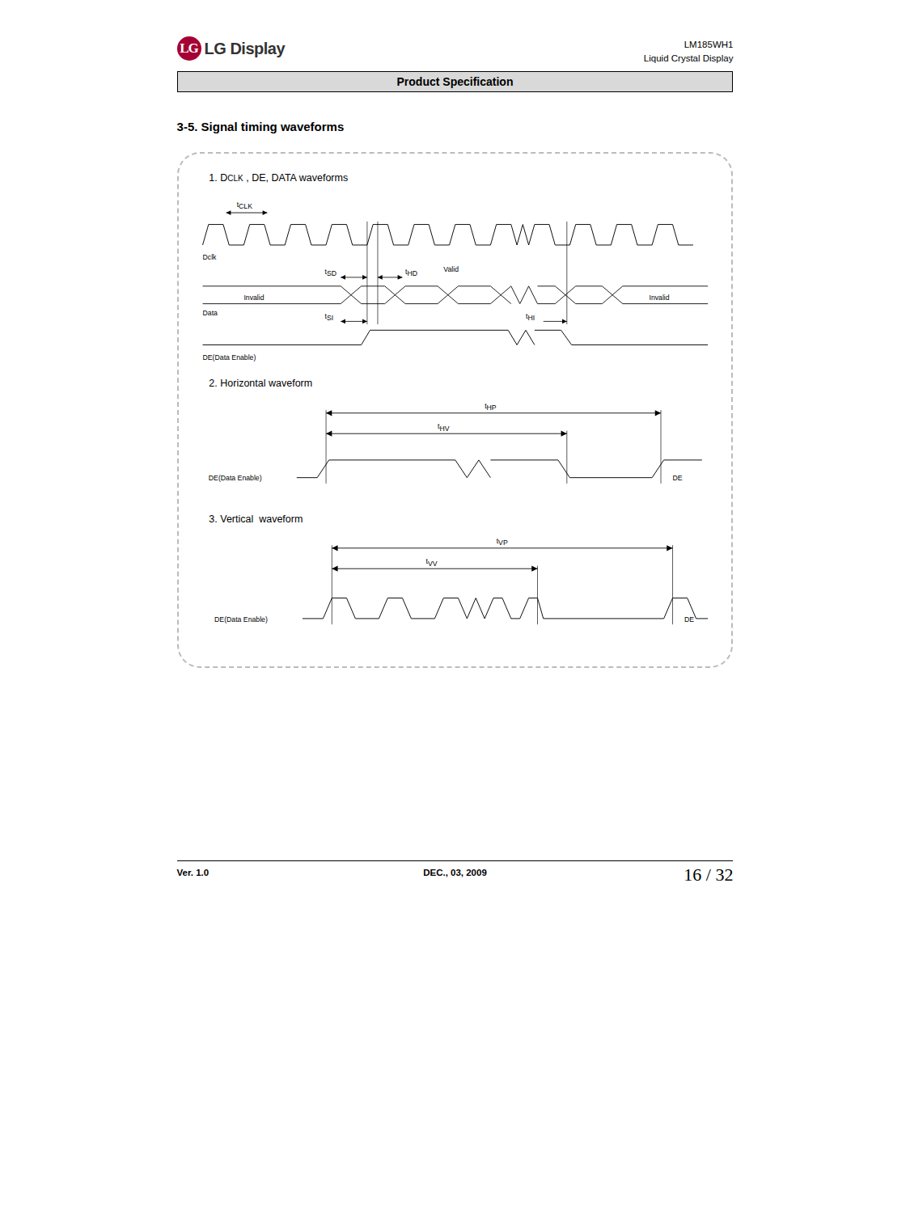LG
LG Display
LM185WH1
Liquid Crystal Display
Product Specification
3-5. Signal timing waveforms
1. DCLK , DE, DATA waveforms
tCLK Dclk tSD tHD Valid Invalid Invalid Data tSI tHI DE(Data Enable)
2. Horizontal waveform
tHP tHV DE(Data Enable) DE
3. Vertical waveform
tVP tVV DE(Data Enable) DE
Ver. 1.0
DEC., 03, 2009
16 / 32